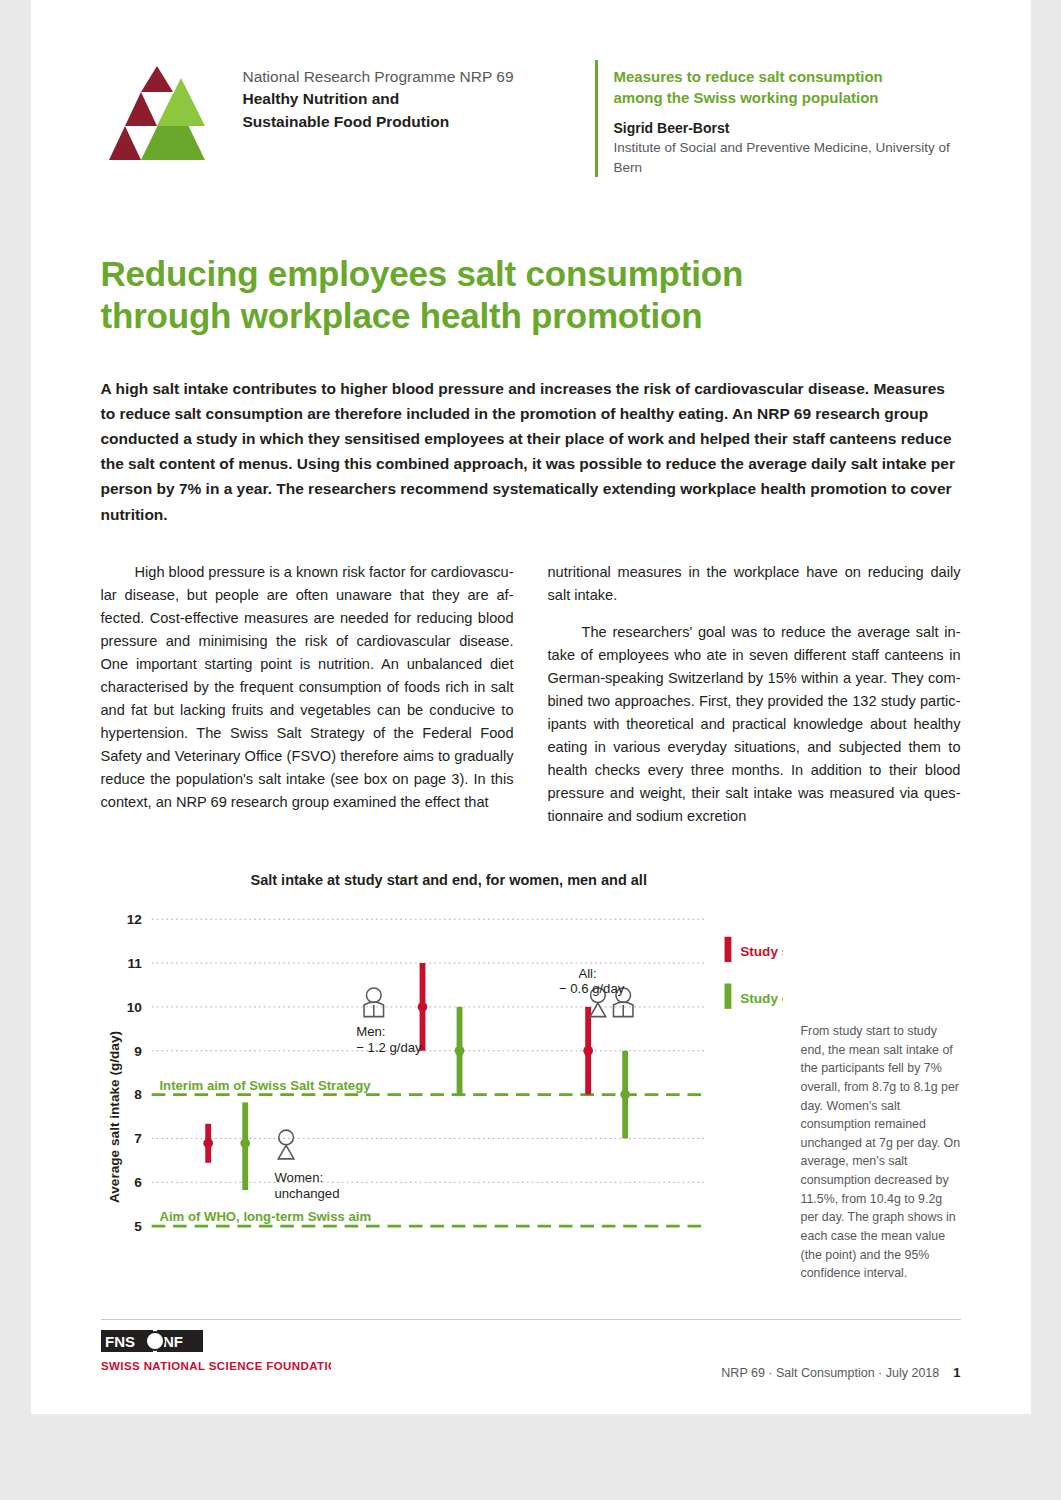National Research Programme NRP 69
Healthy Nutrition and
Sustainable Food Prodution
Measures to reduce salt consumption
among the Swiss working population
Sigrid Beer-Borst
Institute of Social and Preventive Medicine, University of Bern
Reducing employees salt consumption
through workplace health promotion
A high salt intake contributes to higher blood pressure and increases the risk of cardiovascular disease. Measures to reduce salt consumption are therefore included in the promotion of healthy eating. An NRP 69 research group conducted a study in which they sensitised employees at their place of work and helped their staff canteens reduce the salt content of menus. Using this combined approach, it was possible to reduce the average daily salt intake per person by 7% in a year. The researchers recommend systematically extending workplace health promotion to cover nutrition.
High blood pressure is a known risk factor for cardiovascular disease, but people are often unaware that they are affected. Cost-effective measures are needed for reducing blood pressure and minimising the risk of cardiovascular disease. One important starting point is nutrition. An unbalanced diet characterised by the frequent consumption of foods rich in salt and fat but lacking fruits and vegetables can be conducive to hypertension. The Swiss Salt Strategy of the Federal Food Safety and Veterinary Office (FSVO) therefore aims to gradually reduce the population's salt intake (see box on page 3). In this context, an NRP 69 research group examined the effect that
nutritional measures in the workplace have on reducing daily salt intake.
The researchers' goal was to reduce the average salt intake of employees who ate in seven different staff canteens in German-speaking Switzerland by 15% within a year. They combined two approaches. First, they provided the 132 study participants with theoretical and practical knowledge about healthy eating in various everyday situations, and subjected them to health checks every three months. In addition to their blood pressure and weight, their salt intake was measured via questionnaire and sodium excretion
Salt intake at study start and end, for women, men and all
12 11 10 9 8 7 6 5 Average salt intake (g/day) Interim aim of Swiss Salt Strategy Aim of WHO, long-term Swiss aim Women: unchanged Men: − 1.2 g/day All: − 0.6 g/day Study start Study end
From study start to study end, the mean salt intake of the participants fell by 7% overall, from 8.7g to 8.1g per day. Women's salt consumption remained unchanged at 7g per day. On average, men's salt consumption decreased by 11.5%, from 10.4g to 9.2g per day. The graph shows in each case the mean value (the point) and the 95% confidence interval.
FNS NF SWISS NATIONAL SCIENCE FOUNDATION
NRP 69 · Salt Consumption · July 2018 1